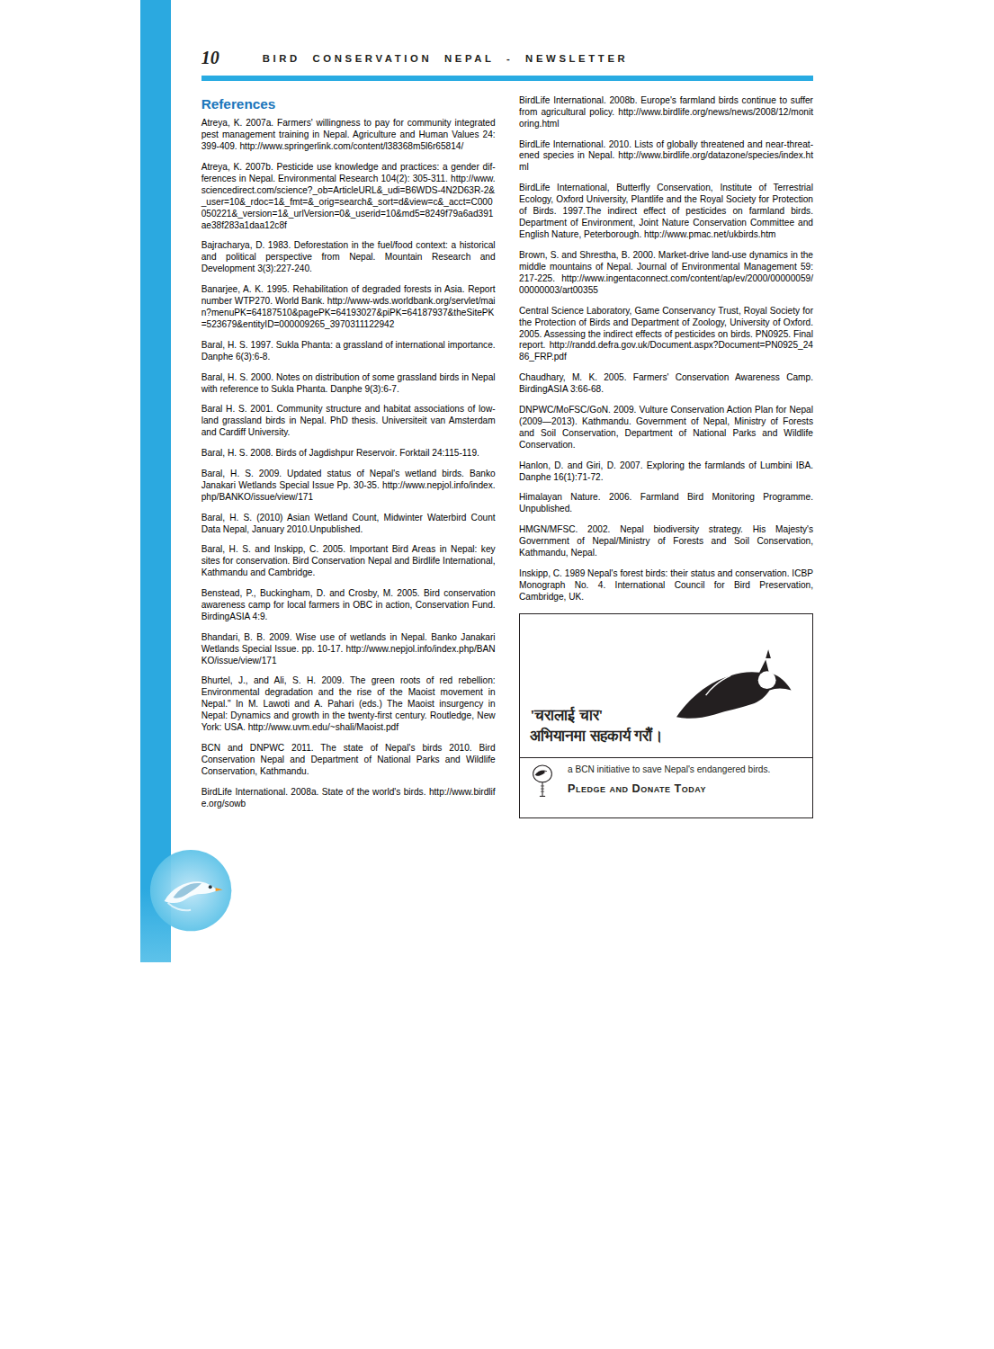10
BIRD CONSERVATION NEPAL - NEWSLETTER
References
Atreya, K. 2007a. Farmers' willingness to pay for community integrated pest management training in Nepal. Agriculture and Human Values 24: 399-409. http://www.springerlink.com/content/l38368m5l6r65814/
Atreya, K. 2007b. Pesticide use knowledge and practices: a gender differences in Nepal. Environmental Research 104(2): 305-311. http://www.sciencedirect.com/science?_ob=ArticleURL&_udi=B6WDS-4N2D63R-2&_user=10&_rdoc=1&_fmt=&_orig=search&_sort=d&view=c&_acct=C000050221&_version=1&_urlVersion=0&_userid=10&md5=8249f79a6ad391ae38f283a1daa12c8f
Bajracharya, D. 1983. Deforestation in the fuel/food context: a historical and political perspective from Nepal. Mountain Research and Development 3(3):227-240.
Banarjee, A. K. 1995. Rehabilitation of degraded forests in Asia. Report number WTP270. World Bank. http://www-wds.worldbank.org/servlet/main?menuPK=64187510&pagePK=64193027&piPK=64187937&theSitePK=523679&entityID=000009265_3970311122942
Baral, H. S. 1997. Sukla Phanta: a grassland of international importance. Danphe 6(3):6-8.
Baral, H. S. 2000. Notes on distribution of some grassland birds in Nepal with reference to Sukla Phanta. Danphe 9(3):6-7.
Baral H. S. 2001. Community structure and habitat associations of lowland grassland birds in Nepal. PhD thesis. Universiteit van Amsterdam and Cardiff University.
Baral, H. S. 2008. Birds of Jagdishpur Reservoir. Forktail 24:115-119.
Baral, H. S. 2009. Updated status of Nepal's wetland birds. Banko Janakari Wetlands Special Issue Pp. 30-35. http://www.nepjol.info/index.php/BANKO/issue/view/171
Baral, H. S. (2010) Asian Wetland Count, Midwinter Waterbird Count Data Nepal, January 2010.Unpublished.
Baral, H. S. and Inskipp, C. 2005. Important Bird Areas in Nepal: key sites for conservation. Bird Conservation Nepal and Birdlife International, Kathmandu and Cambridge.
Benstead, P., Buckingham, D. and Crosby, M. 2005. Bird conservation awareness camp for local farmers in OBC in action, Conservation Fund. BirdingASIA 4:9.
Bhandari, B. B. 2009. Wise use of wetlands in Nepal. Banko Janakari Wetlands Special Issue. pp. 10-17. http://www.nepjol.info/index.php/BANKO/issue/view/171
Bhurtel, J., and Ali, S. H. 2009. The green roots of red rebellion: Environmental degradation and the rise of the Maoist movement in Nepal." In M. Lawoti and A. Pahari (eds.) The Maoist insurgency in Nepal: Dynamics and growth in the twenty-first century. Routledge, New York: USA. http://www.uvm.edu/~shali/Maoist.pdf
BCN and DNPWC 2011. The state of Nepal's birds 2010. Bird Conservation Nepal and Department of National Parks and Wildlife Conservation, Kathmandu.
BirdLife International. 2008a. State of the world's birds. http://www.birdlife.org/sowb
BirdLife International. 2008b. Europe's farmland birds continue to suffer from agricultural policy. http://www.birdlife.org/news/news/2008/12/monitoring.html
BirdLife International. 2010. Lists of globally threatened and near-threatened species in Nepal. http://www.birdlife.org/datazone/species/index.html
BirdLife International, Butterfly Conservation, Institute of Terrestrial Ecology, Oxford University, Plantlife and the Royal Society for Protection of Birds. 1997.The indirect effect of pesticides on farmland birds. Department of Environment, Joint Nature Conservation Committee and English Nature, Peterborough. http://www.pmac.net/ukbirds.htm
Brown, S. and Shrestha, B. 2000. Market-drive land-use dynamics in the middle mountains of Nepal. Journal of Environmental Management 59: 217-225. http://www.ingentaconnect.com/content/ap/ev/2000/00000059/00000003/art00355
Central Science Laboratory, Game Conservancy Trust, Royal Society for the Protection of Birds and Department of Zoology, University of Oxford. 2005. Assessing the indirect effects of pesticides on birds. PN0925. Final report. http://randd.defra.gov.uk/Document.aspx?Document=PN0925_2486_FRP.pdf
Chaudhary, M. K. 2005. Farmers' Conservation Awareness Camp. BirdingASIA 3:66-68.
DNPWC/MoFSC/GoN. 2009. Vulture Conservation Action Plan for Nepal (2009—2013). Kathmandu. Government of Nepal, Ministry of Forests and Soil Conservation, Department of National Parks and Wildlife Conservation.
Hanlon, D. and Giri, D. 2007. Exploring the farmlands of Lumbini IBA. Danphe 16(1):71-72.
Himalayan Nature. 2006. Farmland Bird Monitoring Programme. Unpublished.
HMGN/MFSC. 2002. Nepal biodiversity strategy. His Majesty's Government of Nepal/Ministry of Forests and Soil Conservation, Kathmandu, Nepal.
Inskipp, C. 1989 Nepal's forest birds: their status and conservation. ICBP Monograph No. 4. International Council for Bird Preservation, Cambridge, UK.
'चरालाई चार'
अभियानमा सहकार्य गरौं।
a BCN initiative to save Nepal's endangered birds.
Pledge and Donate Today